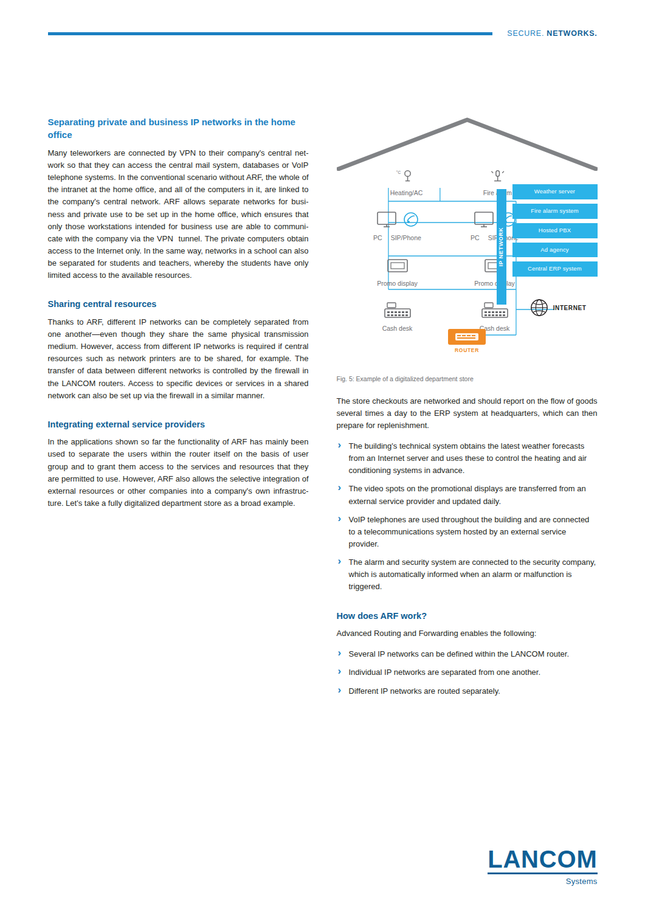SECURE. NETWORKS.
Separating private and business IP networks in the home office
Many teleworkers are connected by VPN to their company's central network so that they can access the central mail system, databases or VoIP telephone systems. In the conventional scenario without ARF, the whole of the intranet at the home office, and all of the computers in it, are linked to the company's central network. ARF allows separate networks for business and private use to be set up in the home office, which ensures that only those workstations intended for business use are able to communicate with the company via the VPN tunnel. The private computers obtain access to the Internet only. In the same way, networks in a school can also be separated for students and teachers, whereby the students have only limited access to the available resources.
Sharing central resources
Thanks to ARF, different IP networks can be completely separated from one another—even though they share the same physical transmission medium. However, access from different IP networks is required if central resources such as network printers are to be shared, for example. The transfer of data between different networks is controlled by the firewall in the LANCOM routers. Access to specific devices or services in a shared network can also be set up via the firewall in a similar manner.
Integrating external service providers
In the applications shown so far the functionality of ARF has mainly been used to separate the users within the router itself on the basis of user group and to grant them access to the services and resources that they are permitted to use. However, ARF also allows the selective integration of external resources or other companies into a company's own infrastructure. Let's take a fully digitalized department store as a broad example.
°C Heating/AC
Fire alarm
PC SIP/Phone
PC SIP/Phone
Promo display
Promo display
Cash desk
Cash desk
IP NETWORK
Weather server
Fire alarm system
Hosted PBX
Ad agency
Central ERP system
INTERNET
ROUTER
Fig. 5: Example of a digitalized department store
The store checkouts are networked and should report on the flow of goods several times a day to the ERP system at headquarters, which can then prepare for replenishment.
The building's technical system obtains the latest weather forecasts from an Internet server and uses these to control the heating and air conditioning systems in advance.
The video spots on the promotional displays are transferred from an external service provider and updated daily.
VoIP telephones are used throughout the building and are connected to a telecommunications system hosted by an external service provider.
The alarm and security system are connected to the security company, which is automatically informed when an alarm or malfunction is triggered.
How does ARF work?
Advanced Routing and Forwarding enables the following:
Several IP networks can be defined within the LANCOM router.
Individual IP networks are separated from one another.
Different IP networks are routed separately.
LANCOM
Systems